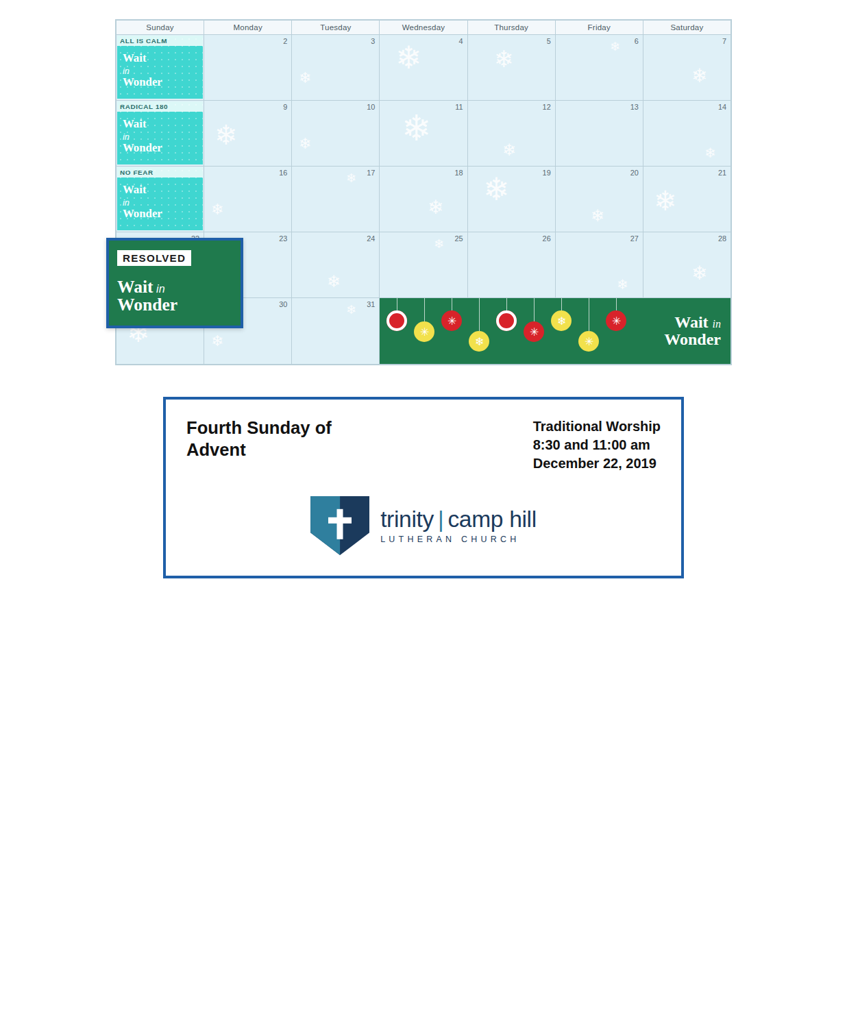| Sunday | Monday | Tuesday | Wednesday | Thursday | Friday | Saturday |
| --- | --- | --- | --- | --- | --- | --- |
| 1 All is Calm Wait in Wonder | 2 | 3 ❄ | 4 ❄ | 5 ❄ | 6 ❄ | 7 ❄ |
| 8 Radical 180 Wait in Wonder | 9 ❄ | 10 ❄ | 11 ❄ | 12 ❄ | 13 | 14 ❄ |
| 15 No Fear Wait in Wonder | 16 ❄ | 17 ❄ | 18 ❄ | 19 ❄ | 20 ❄ | 21 ❄ |
| 22 | 23 ❄ | 24 ❄ | 25 ❄ | 26 | 27 ❄ | 28 ❄ |
| 29 ❄ | 30 ❄ | 31 ❄ | ✳ ✳ ❄ ✳ ❄ ✳ ✳ Wait in Wonder |
RESOLVED
Wait in Wonder
Fourth Sunday of Advent
Traditional Worship
8:30 and 11:00 am
December 22, 2019
trinity|camp hill
Lutheran Church